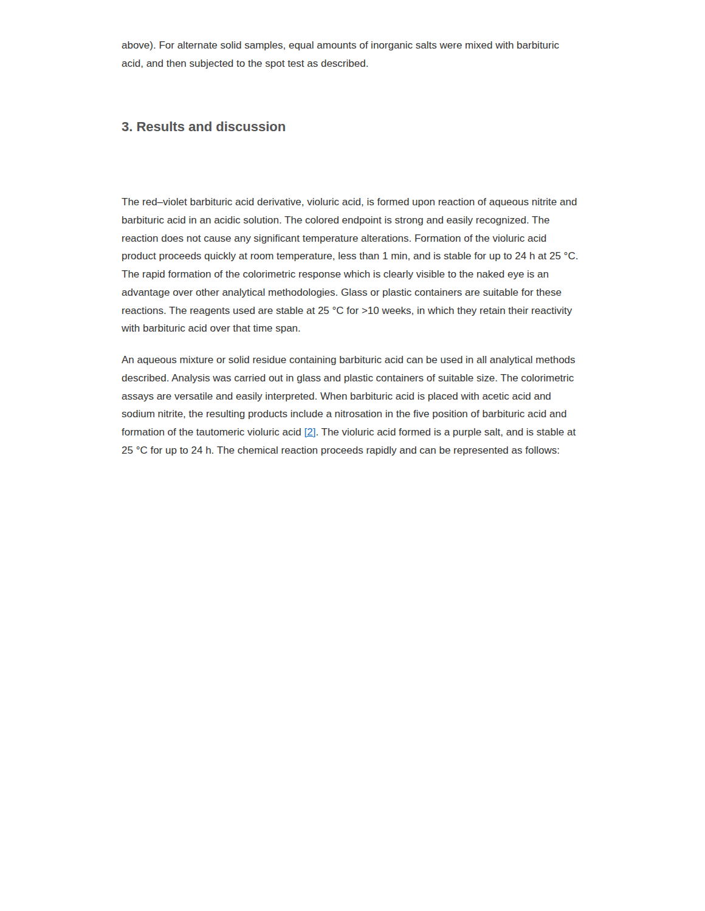above). For alternate solid samples, equal amounts of inorganic salts were mixed with barbituric acid, and then subjected to the spot test as described.
3. Results and discussion
The red–violet barbituric acid derivative, violuric acid, is formed upon reaction of aqueous nitrite and barbituric acid in an acidic solution. The colored endpoint is strong and easily recognized. The reaction does not cause any significant temperature alterations. Formation of the violuric acid product proceeds quickly at room temperature, less than 1 min, and is stable for up to 24 h at 25 °C. The rapid formation of the colorimetric response which is clearly visible to the naked eye is an advantage over other analytical methodologies. Glass or plastic containers are suitable for these reactions. The reagents used are stable at 25 °C for >10 weeks, in which they retain their reactivity with barbituric acid over that time span.
An aqueous mixture or solid residue containing barbituric acid can be used in all analytical methods described. Analysis was carried out in glass and plastic containers of suitable size. The colorimetric assays are versatile and easily interpreted. When barbituric acid is placed with acetic acid and sodium nitrite, the resulting products include a nitrosation in the five position of barbituric acid and formation of the tautomeric violuric acid [2]. The violuric acid formed is a purple salt, and is stable at 25 °C for up to 24 h. The chemical reaction proceeds rapidly and can be represented as follows: